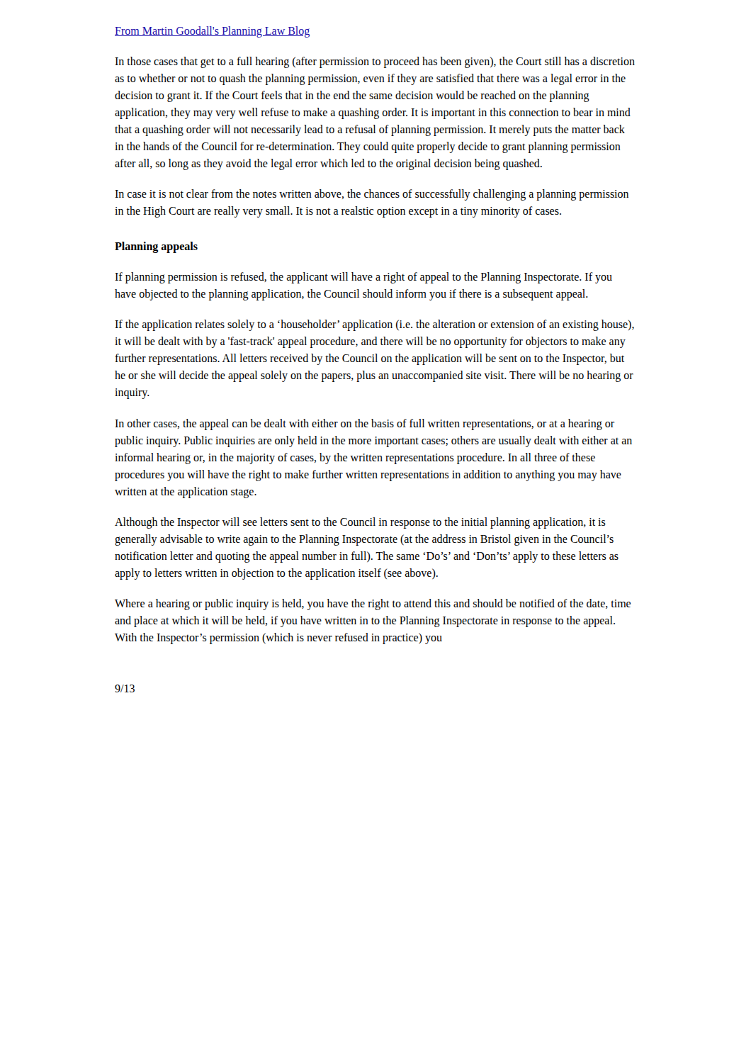From Martin Goodall's Planning Law Blog
In those cases that get to a full hearing (after permission to proceed has been given), the Court still has a discretion as to whether or not to quash the planning permission, even if they are satisfied that there was a legal error in the decision to grant it. If the Court feels that in the end the same decision would be reached on the planning application, they may very well refuse to make a quashing order. It is important in this connection to bear in mind that a quashing order will not necessarily lead to a refusal of planning permission. It merely puts the matter back in the hands of the Council for re-determination. They could quite properly decide to grant planning permission after all, so long as they avoid the legal error which led to the original decision being quashed.
In case it is not clear from the notes written above, the chances of successfully challenging a planning permission in the High Court are really very small. It is not a realstic option except in a tiny minority of cases.
Planning appeals
If planning permission is refused, the applicant will have a right of appeal to the Planning Inspectorate. If you have objected to the planning application, the Council should inform you if there is a subsequent appeal.
If the application relates solely to a ‘householder’ application (i.e. the alteration or extension of an existing house), it will be dealt with by a 'fast-track' appeal procedure, and there will be no opportunity for objectors to make any further representations. All letters received by the Council on the application will be sent on to the Inspector, but he or she will decide the appeal solely on the papers, plus an unaccompanied site visit. There will be no hearing or inquiry.
In other cases, the appeal can be dealt with either on the basis of full written representations, or at a hearing or public inquiry. Public inquiries are only held in the more important cases; others are usually dealt with either at an informal hearing or, in the majority of cases, by the written representations procedure. In all three of these procedures you will have the right to make further written representations in addition to anything you may have written at the application stage.
Although the Inspector will see letters sent to the Council in response to the initial planning application, it is generally advisable to write again to the Planning Inspectorate (at the address in Bristol given in the Council’s notification letter and quoting the appeal number in full). The same ‘Do’s’ and ‘Don’ts’ apply to these letters as apply to letters written in objection to the application itself (see above).
Where a hearing or public inquiry is held, you have the right to attend this and should be notified of the date, time and place at which it will be held, if you have written in to the Planning Inspectorate in response to the appeal. With the Inspector’s permission (which is never refused in practice) you
9/13